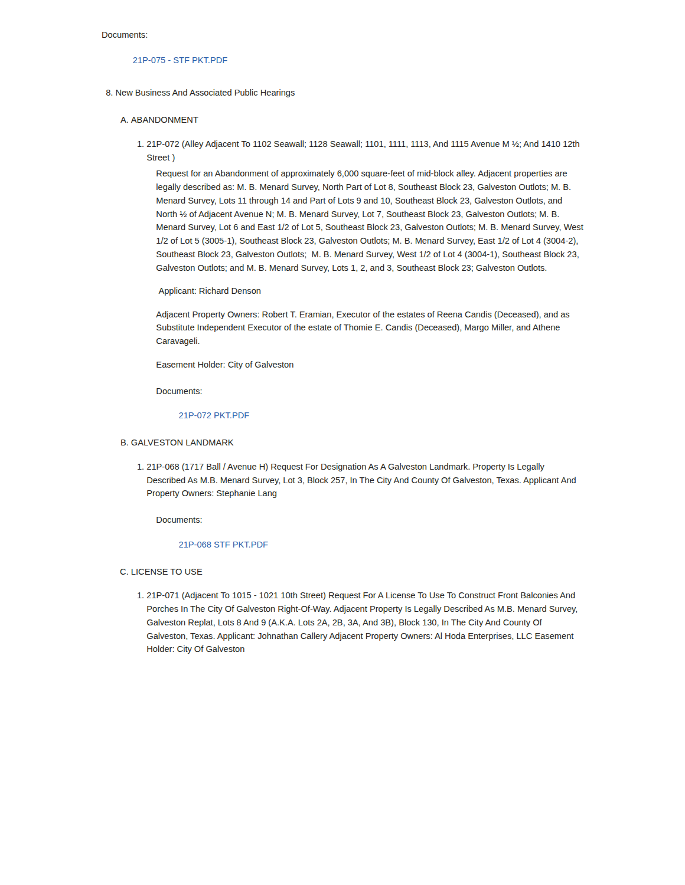Documents:
21P-075 - STF PKT.PDF
New Business And Associated Public Hearings
ABANDONMENT
21P-072 (Alley Adjacent To 1102 Seawall; 1128 Seawall; 1101, 1111, 1113, And 1115 Avenue M ½; And 1410 12th Street )
Request for an Abandonment of approximately 6,000 square-feet of mid-block alley. Adjacent properties are legally described as: M. B. Menard Survey, North Part of Lot 8, Southeast Block 23, Galveston Outlots; M. B. Menard Survey, Lots 11 through 14 and Part of Lots 9 and 10, Southeast Block 23, Galveston Outlots, and North ½ of Adjacent Avenue N; M. B. Menard Survey, Lot 7, Southeast Block 23, Galveston Outlots; M. B. Menard Survey, Lot 6 and East 1/2 of Lot 5, Southeast Block 23, Galveston Outlots; M. B. Menard Survey, West 1/2 of Lot 5 (3005-1), Southeast Block 23, Galveston Outlots; M. B. Menard Survey, East 1/2 of Lot 4 (3004-2), Southeast Block 23, Galveston Outlots; M. B. Menard Survey, West 1/2 of Lot 4 (3004-1), Southeast Block 23, Galveston Outlots; and M. B. Menard Survey, Lots 1, 2, and 3, Southeast Block 23; Galveston Outlots.
Applicant: Richard Denson
Adjacent Property Owners: Robert T. Eramian, Executor of the estates of Reena Candis (Deceased), and as Substitute Independent Executor of the estate of Thomie E. Candis (Deceased), Margo Miller, and Athene Caravageli.
Easement Holder: City of Galveston
Documents:
21P-072 PKT.PDF
GALVESTON LANDMARK
21P-068 (1717 Ball / Avenue H) Request For Designation As A Galveston Landmark. Property Is Legally Described As M.B. Menard Survey, Lot 3, Block 257, In The City And County Of Galveston, Texas. Applicant And Property Owners: Stephanie Lang
Documents:
21P-068 STF PKT.PDF
LICENSE TO USE
21P-071 (Adjacent To 1015 - 1021 10th Street) Request For A License To Use To Construct Front Balconies And Porches In The City Of Galveston Right-Of-Way. Adjacent Property Is Legally Described As M.B. Menard Survey, Galveston Replat, Lots 8 And 9 (A.K.A. Lots 2A, 2B, 3A, And 3B), Block 130, In The City And County Of Galveston, Texas. Applicant: Johnathan Callery Adjacent Property Owners: Al Hoda Enterprises, LLC Easement Holder: City Of Galveston